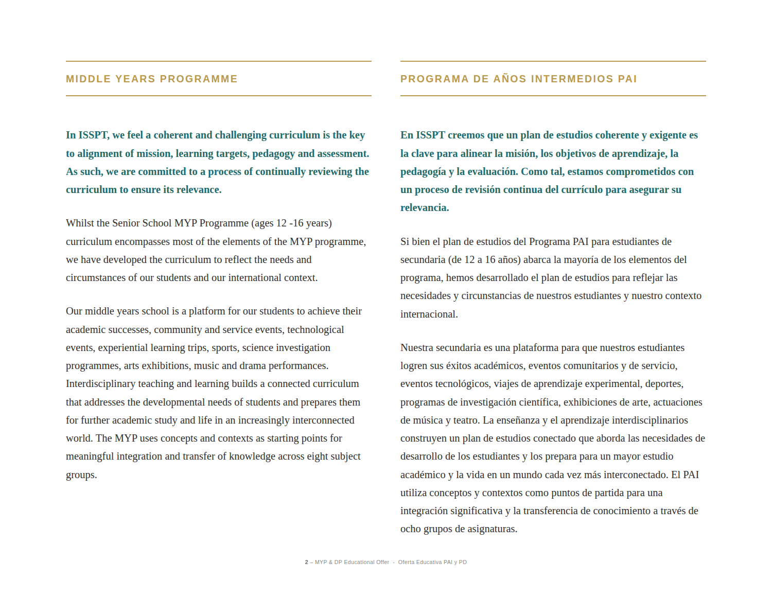Middle Years Programme
In ISSPT, we feel a coherent and challenging curriculum is the key to alignment of mission, learning targets, pedagogy and assessment. As such, we are committed to a process of continually reviewing the curriculum to ensure its relevance.
Whilst the Senior School MYP Programme (ages 12 -16 years) curriculum encompasses most of the elements of the MYP programme, we have developed the curriculum to reflect the needs and circumstances of our students and our international context.
Our middle years school is a platform for our students to achieve their academic successes, community and service events, technological events, experiential learning trips, sports, science investigation programmes, arts exhibitions, music and drama performances. Interdisciplinary teaching and learning builds a connected curriculum that addresses the developmental needs of students and prepares them for further academic study and life in an increasingly interconnected world. The MYP uses concepts and contexts as starting points for meaningful integration and transfer of knowledge across eight subject groups.
Programa de Años Intermedios PAI
En ISSPT creemos que un plan de estudios coherente y exigente es la clave para alinear la misión, los objetivos de aprendizaje, la pedagogía y la evaluación. Como tal, estamos comprometidos con un proceso de revisión continua del currículo para asegurar su relevancia.
Si bien el plan de estudios del Programa PAI para estudiantes de secundaria (de 12 a 16 años) abarca la mayoría de los elementos del programa, hemos desarrollado el plan de estudios para reflejar las necesidades y circunstancias de nuestros estudiantes y nuestro contexto internacional.
Nuestra secundaria es una plataforma para que nuestros estudiantes logren sus éxitos académicos, eventos comunitarios y de servicio, eventos tecnológicos, viajes de aprendizaje experimental, deportes, programas de investigación científica, exhibiciones de arte, actuaciones de música y teatro. La enseñanza y el aprendizaje interdisciplinarios construyen un plan de estudios conectado que aborda las necesidades de desarrollo de los estudiantes y los prepara para un mayor estudio académico y la vida en un mundo cada vez más interconectado. El PAI utiliza conceptos y contextos como puntos de partida para una integración significativa y la transferencia de conocimiento a través de ocho grupos de asignaturas.
2 – MYP & DP Educational Offer - Oferta Educativa PAI y PD